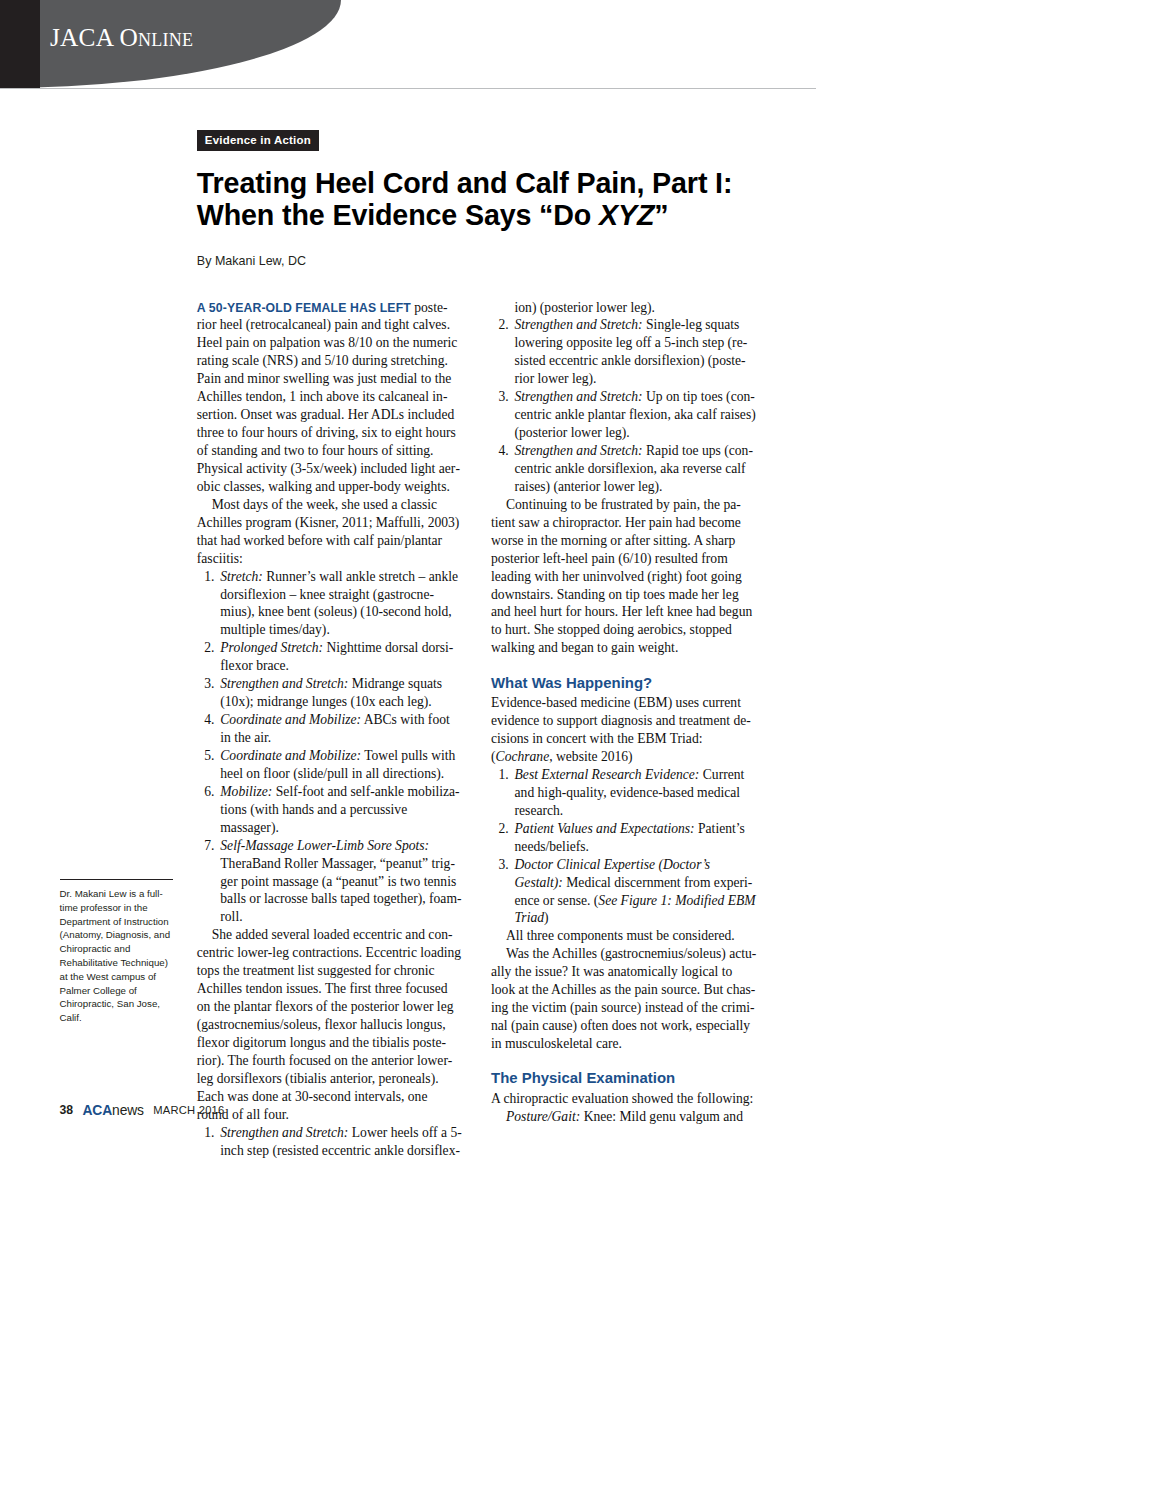JACA Online
Evidence in Action
Treating Heel Cord and Calf Pain, Part I:
When the Evidence Says “Do XYZ”
By Makani Lew, DC
Dr. Makani Lew is a full-time professor in the Department of Instruction (Anatomy, Diagnosis, and Chiropractic and Rehabilitative Technique) at the West campus of Palmer College of Chiropractic, San Jose, Calif.
A 50-YEAR-OLD FEMALE HAS LEFT posterior heel (retrocalcaneal) pain and tight calves. Heel pain on palpation was 8/10 on the numeric rating scale (NRS) and 5/10 during stretching. Pain and minor swelling was just medial to the Achilles tendon, 1 inch above its calcaneal insertion. Onset was gradual. Her ADLs included three to four hours of driving, six to eight hours of standing and two to four hours of sitting. Physical activity (3-5x/week) included light aerobic classes, walking and upper-body weights.
Most days of the week, she used a classic Achilles program (Kisner, 2011; Maffulli, 2003) that had worked before with calf pain/plantar fasciitis:
Stretch: Runner’s wall ankle stretch – ankle dorsiflexion – knee straight (gastrocnemius), knee bent (soleus) (10-second hold, multiple times/day).
Prolonged Stretch: Nighttime dorsal dorsiflexor brace.
Strengthen and Stretch: Midrange squats (10x); midrange lunges (10x each leg).
Coordinate and Mobilize: ABCs with foot in the air.
Coordinate and Mobilize: Towel pulls with heel on floor (slide/pull in all directions).
Mobilize: Self-foot and self-ankle mobilizations (with hands and a percussive massager).
Self-Massage Lower-Limb Sore Spots: TheraBand Roller Massager, “peanut” trigger point massage (a “peanut” is two tennis balls or lacrosse balls taped together), foam-roll.
She added several loaded eccentric and concentric lower-leg contractions. Eccentric loading tops the treatment list suggested for chronic Achilles tendon issues. The first three focused on the plantar flexors of the posterior lower leg (gastrocnemius/soleus, flexor hallucis longus, flexor digitorum longus and the tibialis posterior). The fourth focused on the anterior lower-leg dorsiflexors (tibialis anterior, peroneals). Each was done at 30-second intervals, one round of all four.
Strengthen and Stretch: Lower heels off a 5-inch step (resisted eccentric ankle dorsiflexion) (posterior lower leg).
Strengthen and Stretch: Single-leg squats lowering opposite leg off a 5-inch step (resisted eccentric ankle dorsiflexion) (posterior lower leg).
Strengthen and Stretch: Up on tip toes (concentric ankle plantar flexion, aka calf raises) (posterior lower leg).
Strengthen and Stretch: Rapid toe ups (concentric ankle dorsiflexion, aka reverse calf raises) (anterior lower leg).
Continuing to be frustrated by pain, the patient saw a chiropractor. Her pain had become worse in the morning or after sitting. A sharp posterior left-heel pain (6/10) resulted from leading with her uninvolved (right) foot going downstairs. Standing on tip toes made her leg and heel hurt for hours. Her left knee had begun to hurt. She stopped doing aerobics, stopped walking and began to gain weight.
What Was Happening?
Evidence-based medicine (EBM) uses current evidence to support diagnosis and treatment decisions in concert with the EBM Triad: (Cochrane, website 2016)
Best External Research Evidence: Current and high-quality, evidence-based medical research.
Patient Values and Expectations: Patient’s needs/beliefs.
Doctor Clinical Expertise (Doctor’s Gestalt): Medical discernment from experience or sense. (See Figure 1: Modified EBM Triad)
All three components must be considered.
Was the Achilles (gastrocnemius/soleus) actually the issue? It was anatomically logical to look at the Achilles as the pain source. But chasing the victim (pain source) instead of the criminal (pain cause) often does not work, especially in musculoskeletal care.
The Physical Examination
A chiropractic evaluation showed the following:
Posture/Gait: Knee: Mild genu valgum and
38 ACAnews MARCH 2016